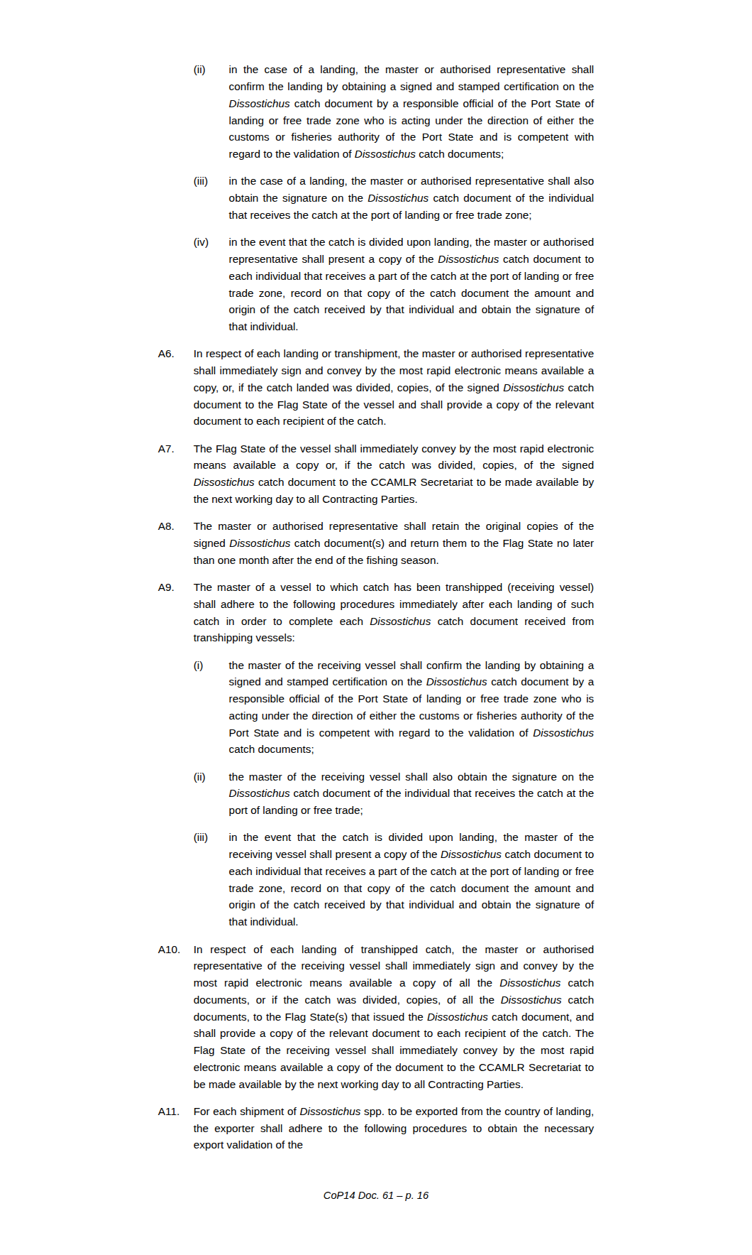(ii)
in the case of a landing, the master or authorised representative shall confirm the landing by obtaining a signed and stamped certification on the Dissostichus catch document by a responsible official of the Port State of landing or free trade zone who is acting under the direction of either the customs or fisheries authority of the Port State and is competent with regard to the validation of Dissostichus catch documents;
(iii)
in the case of a landing, the master or authorised representative shall also obtain the signature on the Dissostichus catch document of the individual that receives the catch at the port of landing or free trade zone;
(iv)
in the event that the catch is divided upon landing, the master or authorised representative shall present a copy of the Dissostichus catch document to each individual that receives a part of the catch at the port of landing or free trade zone, record on that copy of the catch document the amount and origin of the catch received by that individual and obtain the signature of that individual.
A6.
In respect of each landing or transhipment, the master or authorised representative shall immediately sign and convey by the most rapid electronic means available a copy, or, if the catch landed was divided, copies, of the signed Dissostichus catch document to the Flag State of the vessel and shall provide a copy of the relevant document to each recipient of the catch.
A7.
The Flag State of the vessel shall immediately convey by the most rapid electronic means available a copy or, if the catch was divided, copies, of the signed Dissostichus catch document to the CCAMLR Secretariat to be made available by the next working day to all Contracting Parties.
A8.
The master or authorised representative shall retain the original copies of the signed Dissostichus catch document(s) and return them to the Flag State no later than one month after the end of the fishing season.
A9.
The master of a vessel to which catch has been transhipped (receiving vessel) shall adhere to the following procedures immediately after each landing of such catch in order to complete each Dissostichus catch document received from transhipping vessels:
(i)
the master of the receiving vessel shall confirm the landing by obtaining a signed and stamped certification on the Dissostichus catch document by a responsible official of the Port State of landing or free trade zone who is acting under the direction of either the customs or fisheries authority of the Port State and is competent with regard to the validation of Dissostichus catch documents;
(ii)
the master of the receiving vessel shall also obtain the signature on the Dissostichus catch document of the individual that receives the catch at the port of landing or free trade;
(iii)
in the event that the catch is divided upon landing, the master of the receiving vessel shall present a copy of the Dissostichus catch document to each individual that receives a part of the catch at the port of landing or free trade zone, record on that copy of the catch document the amount and origin of the catch received by that individual and obtain the signature of that individual.
A10.
In respect of each landing of transhipped catch, the master or authorised representative of the receiving vessel shall immediately sign and convey by the most rapid electronic means available a copy of all the Dissostichus catch documents, or if the catch was divided, copies, of all the Dissostichus catch documents, to the Flag State(s) that issued the Dissostichus catch document, and shall provide a copy of the relevant document to each recipient of the catch. The Flag State of the receiving vessel shall immediately convey by the most rapid electronic means available a copy of the document to the CCAMLR Secretariat to be made available by the next working day to all Contracting Parties.
A11.
For each shipment of Dissostichus spp. to be exported from the country of landing, the exporter shall adhere to the following procedures to obtain the necessary export validation of the
CoP14 Doc. 61 – p. 16